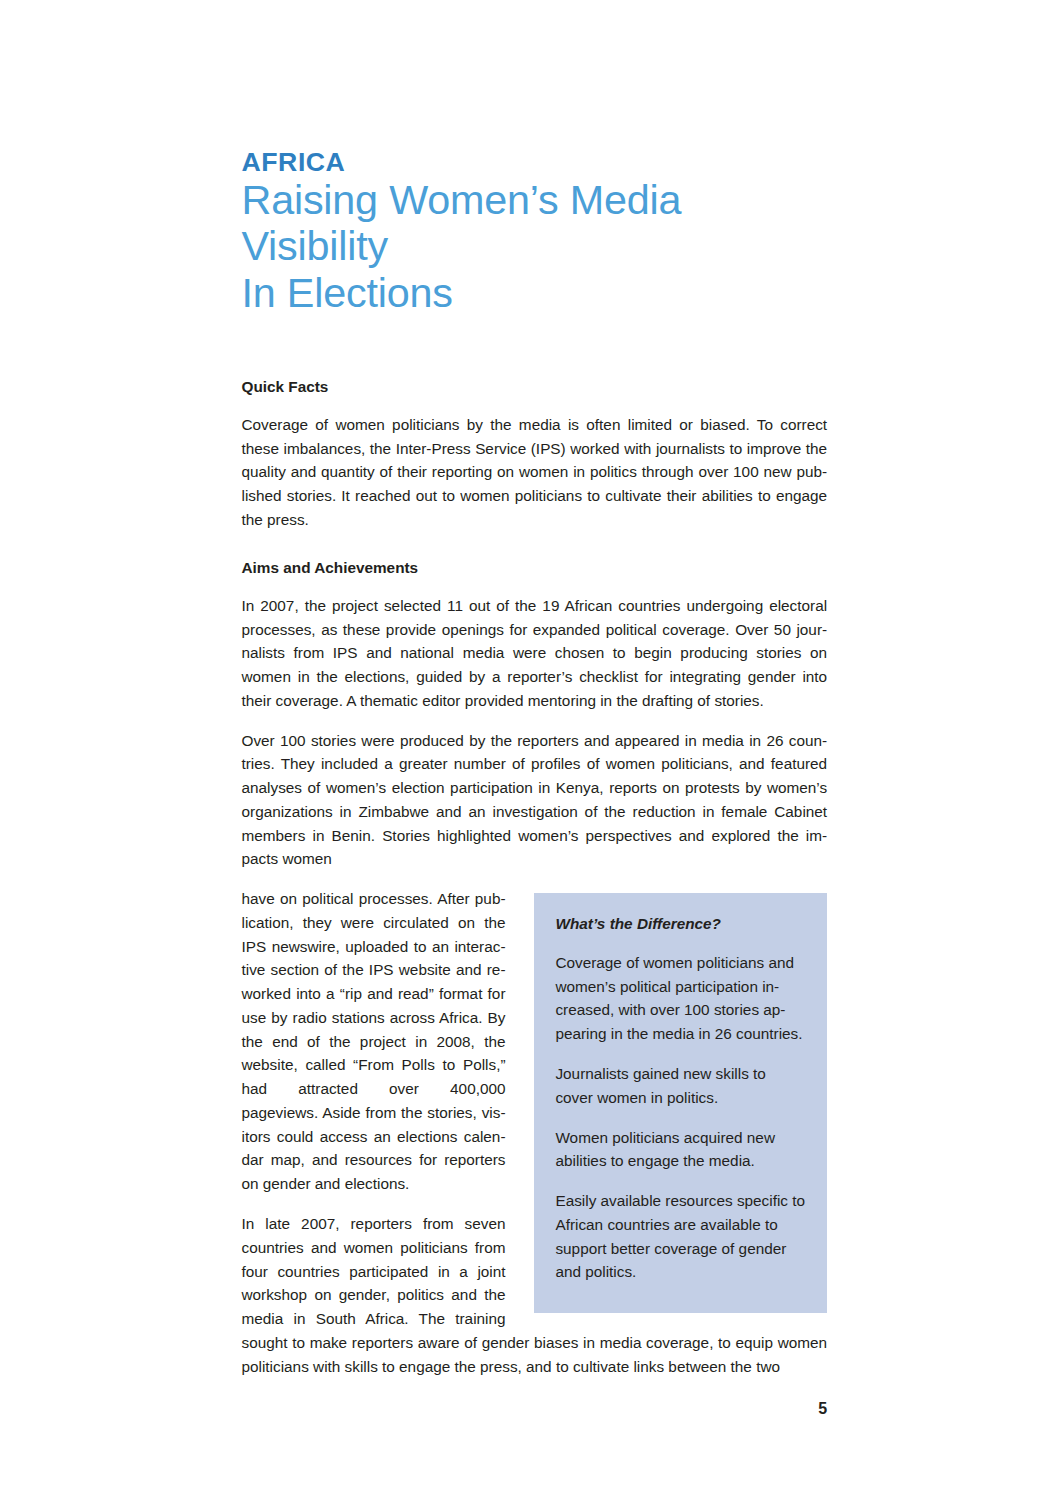AFRICA
Raising Women’s Media Visibility
In Elections
Quick Facts
Coverage of women politicians by the media is often limited or biased. To correct these imbalances, the Inter-Press Service (IPS) worked with journalists to improve the quality and quantity of their reporting on women in politics through over 100 new published stories. It reached out to women politicians to cultivate their abilities to engage the press.
Aims and Achievements
In 2007, the project selected 11 out of the 19 African countries undergoing electoral processes, as these provide openings for expanded political coverage. Over 50 journalists from IPS and national media were chosen to begin producing stories on women in the elections, guided by a reporter’s checklist for integrating gender into their coverage. A thematic editor provided mentoring in the drafting of stories.
Over 100 stories were produced by the reporters and appeared in media in 26 countries. They included a greater number of profiles of women politicians, and featured analyses of women’s election participation in Kenya, reports on protests by women’s organizations in Zimbabwe and an investigation of the reduction in female Cabinet members in Benin. Stories highlighted women’s perspectives and explored the impacts women
What’s the Difference?
Coverage of women politicians and women’s political participation increased, with over 100 stories appearing in the media in 26 countries.
Journalists gained new skills to cover women in politics.
Women politicians acquired new abilities to engage the media.
Easily available resources specific to African countries are available to support better coverage of gender and politics.
have on political processes. After publication, they were circulated on the IPS newswire, uploaded to an interactive section of the IPS website and reworked into a “rip and read” format for use by radio stations across Africa. By the end of the project in 2008, the website, called “From Polls to Polls,” had attracted over 400,000 pageviews. Aside from the stories, visitors could access an elections calendar map, and resources for reporters on gender and elections.
In late 2007, reporters from seven countries and women politicians from four countries participated in a joint workshop on gender, politics and the media in South Africa. The training sought to make reporters aware of gender biases in media coverage, to equip women politicians with skills to engage the press, and to cultivate links between the two
5